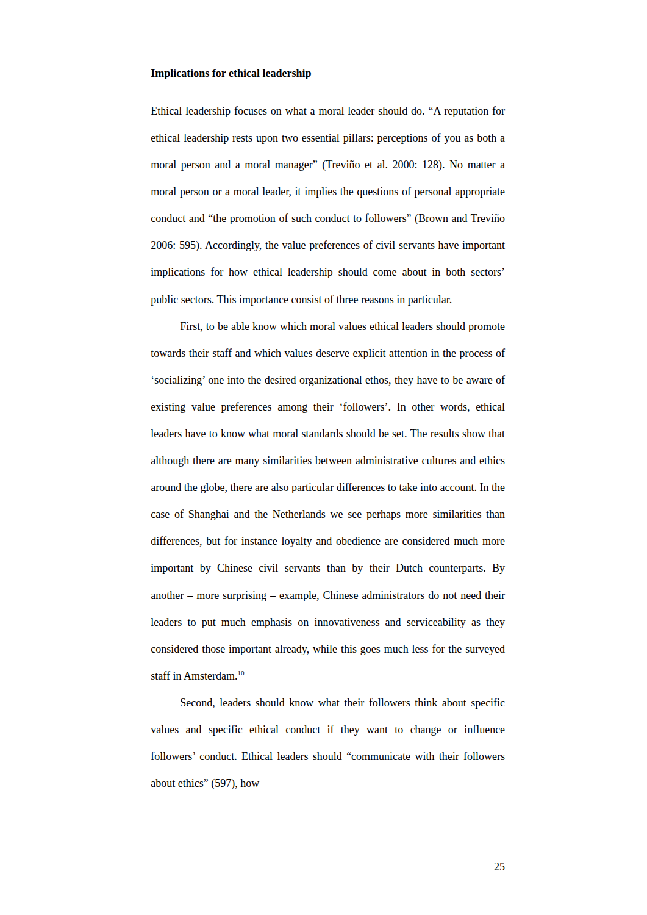Implications for ethical leadership
Ethical leadership focuses on what a moral leader should do. “A reputation for ethical leadership rests upon two essential pillars: perceptions of you as both a moral person and a moral manager” (Treviño et al. 2000: 128). No matter a moral person or a moral leader, it implies the questions of personal appropriate conduct and “the promotion of such conduct to followers” (Brown and Treviño 2006: 595). Accordingly, the value preferences of civil servants have important implications for how ethical leadership should come about in both sectors’ public sectors. This importance consist of three reasons in particular.
First, to be able know which moral values ethical leaders should promote towards their staff and which values deserve explicit attention in the process of ‘socializing’ one into the desired organizational ethos, they have to be aware of existing value preferences among their ‘followers’. In other words, ethical leaders have to know what moral standards should be set. The results show that although there are many similarities between administrative cultures and ethics around the globe, there are also particular differences to take into account. In the case of Shanghai and the Netherlands we see perhaps more similarities than differences, but for instance loyalty and obedience are considered much more important by Chinese civil servants than by their Dutch counterparts. By another – more surprising – example, Chinese administrators do not need their leaders to put much emphasis on innovativeness and serviceability as they considered those important already, while this goes much less for the surveyed staff in Amsterdam.10
Second, leaders should know what their followers think about specific values and specific ethical conduct if they want to change or influence followers’ conduct. Ethical leaders should “communicate with their followers about ethics” (597), how
25